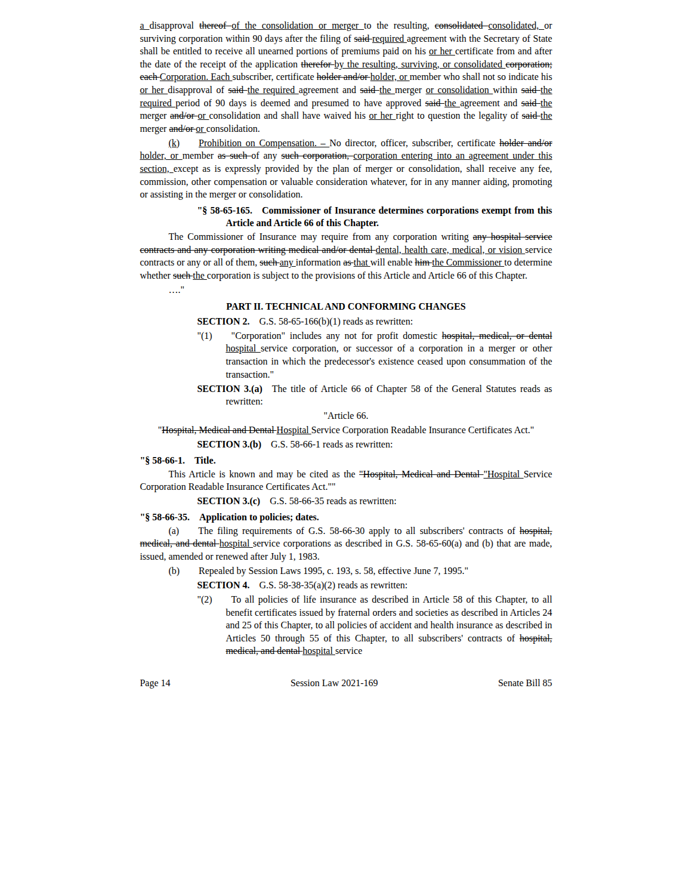a disapproval thereof of the consolidation or merger to the resulting, consolidated consolidated, or surviving corporation within 90 days after the filing of said required agreement with the Secretary of State shall be entitled to receive all unearned portions of premiums paid on his or her certificate from and after the date of the receipt of the application therefor by the resulting, surviving, or consolidated corporation; each Corporation. Each subscriber, certificate holder and/or holder, or member who shall not so indicate his or her disapproval of said the required agreement and said the merger or consolidation within said the required period of 90 days is deemed and presumed to have approved said the agreement and said the merger and/or or consolidation and shall have waived his or her right to question the legality of said the merger and/or or consolidation.
(k)  Prohibition on Compensation. – No director, officer, subscriber, certificate holder and/or holder, or member as such of any such corporation, corporation entering into an agreement under this section, except as is expressly provided by the plan of merger or consolidation, shall receive any fee, commission, other compensation or valuable consideration whatever, for in any manner aiding, promoting or assisting in the merger or consolidation.
"§ 58-65-165. Commissioner of Insurance determines corporations exempt from this Article and Article 66 of this Chapter.
The Commissioner of Insurance may require from any corporation writing any hospital service contracts and any corporation writing medical and/or dental dental, health care, medical, or vision service contracts or any or all of them, such any information as that will enable him the Commissioner to determine whether such the corporation is subject to the provisions of this Article and Article 66 of this Chapter.
…."
PART II. TECHNICAL AND CONFORMING CHANGES
SECTION 2. G.S. 58-65-166(b)(1) reads as rewritten:
"(1)  "Corporation" includes any not for profit domestic hospital, medical, or dental hospital service corporation, or successor of a corporation in a merger or other transaction in which the predecessor's existence ceased upon consummation of the transaction."
SECTION 3.(a) The title of Article 66 of Chapter 58 of the General Statutes reads as rewritten:
"Article 66.
"Hospital, Medical and Dental Hospital Service Corporation Readable Insurance Certificates Act."
SECTION 3.(b) G.S. 58-66-1 reads as rewritten:
"§ 58-66-1. Title.
This Article is known and may be cited as the "Hospital, Medical and Dental "Hospital Service Corporation Readable Insurance Certificates Act.""
SECTION 3.(c) G.S. 58-66-35 reads as rewritten:
"§ 58-66-35. Application to policies; dates.
(a)  The filing requirements of G.S. 58-66-30 apply to all subscribers' contracts of hospital, medical, and dental hospital service corporations as described in G.S. 58-65-60(a) and (b) that are made, issued, amended or renewed after July 1, 1983.
(b)  Repealed by Session Laws 1995, c. 193, s. 58, effective June 7, 1995."
SECTION 4. G.S. 58-38-35(a)(2) reads as rewritten:
"(2)  To all policies of life insurance as described in Article 58 of this Chapter, to all benefit certificates issued by fraternal orders and societies as described in Articles 24 and 25 of this Chapter, to all policies of accident and health insurance as described in Articles 50 through 55 of this Chapter, to all subscribers' contracts of hospital, medical, and dental hospital service
Page 14 Session Law 2021-169 Senate Bill 85